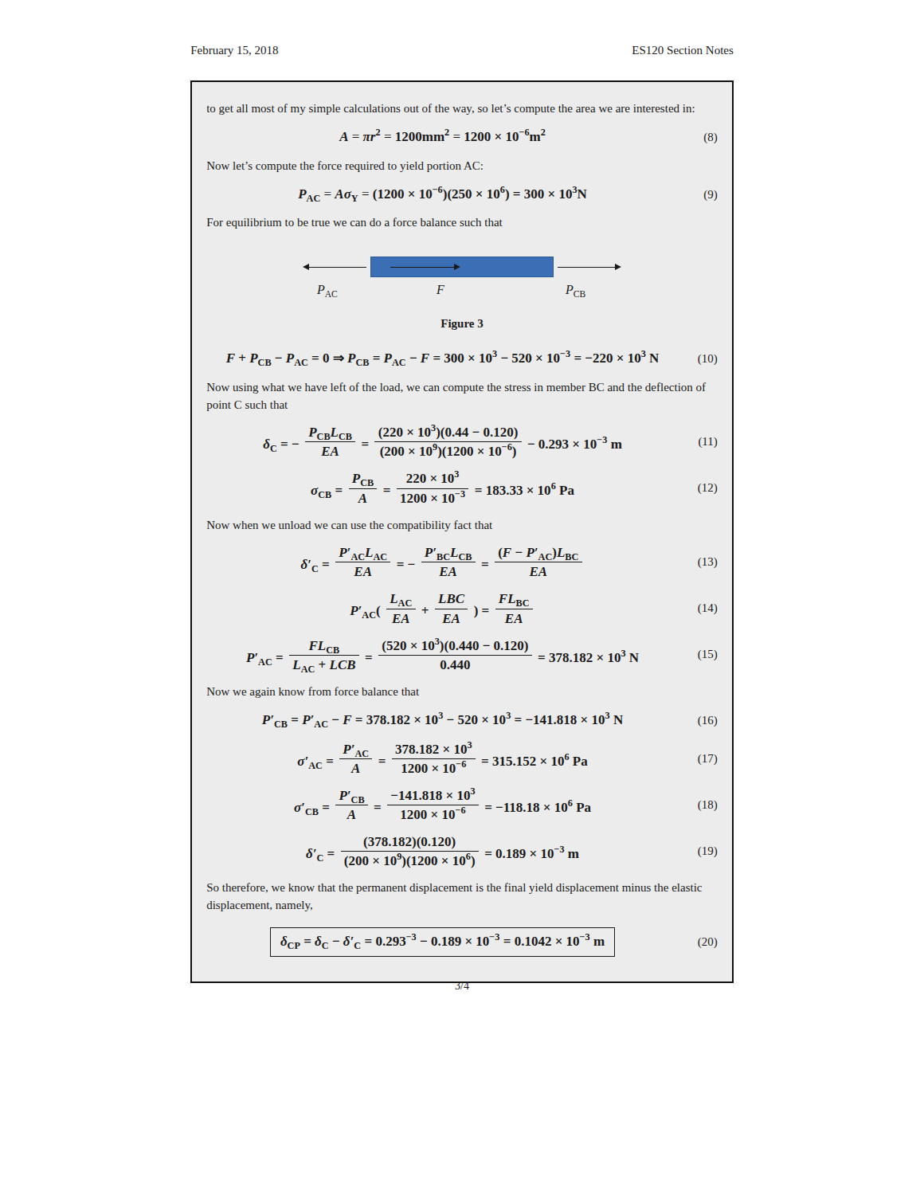February 15, 2018
ES120 Section Notes
to get all most of my simple calculations out of the way, so let’s compute the area we are interested in:
A = πr2 = 1200mm2 = 1200 × 10−6m2
(8)
Now let’s compute the force required to yield portion AC:
PAC = AσY = (1200 × 10−6)(250 × 106) = 300 × 103N
(9)
For equilibrium to be true we can do a force balance such that
PAC
F
PCB
Figure 3
F + PCB − PAC = 0 ⇒ PCB = PAC − F = 300 × 103 − 520 × 10−3 = −220 × 103 N
(10)
Now using what we have left of the load, we can compute the stress in member BC and the deflection of point C such that
δC = − PCBLCB EA = (220 × 103)(0.44 − 0.120)(200 × 109)(1200 × 10−6) − 0.293 × 10−3 m
(11)
σCB = PCB A = 220 × 1031200 × 10−3 = 183.33 × 106 Pa
(12)
Now when we unload we can use the compatibility fact that
δ′C = P′ACLAC EA = − P′BCLCB EA = (F − P′AC)LBC EA
(13)
P′AC( LAC EA + LBC EA ) = FLBC EA
(14)
P′AC = FLCB LAC + LCB = (520 × 103)(0.440 − 0.120) 0.440 = 378.182 × 103 N
(15)
Now we again know from force balance that
P′CB = P′AC − F = 378.182 × 103 − 520 × 103 = −141.818 × 103 N
(16)
σ′AC = P′AC A = 378.182 × 1031200 × 10−6 = 315.152 × 106 Pa
(17)
σ′CB = P′CB A = −141.818 × 1031200 × 10−6 = −118.18 × 106 Pa
(18)
δ′C = (378.182)(0.120)(200 × 109)(1200 × 106) = 0.189 × 10−3 m
(19)
So therefore, we know that the permanent displacement is the final yield displacement minus the elastic displacement, namely,
δCP = δC − δ′C = 0.293−3 − 0.189 × 10−3 = 0.1042 × 10−3 m
(20)
3/4